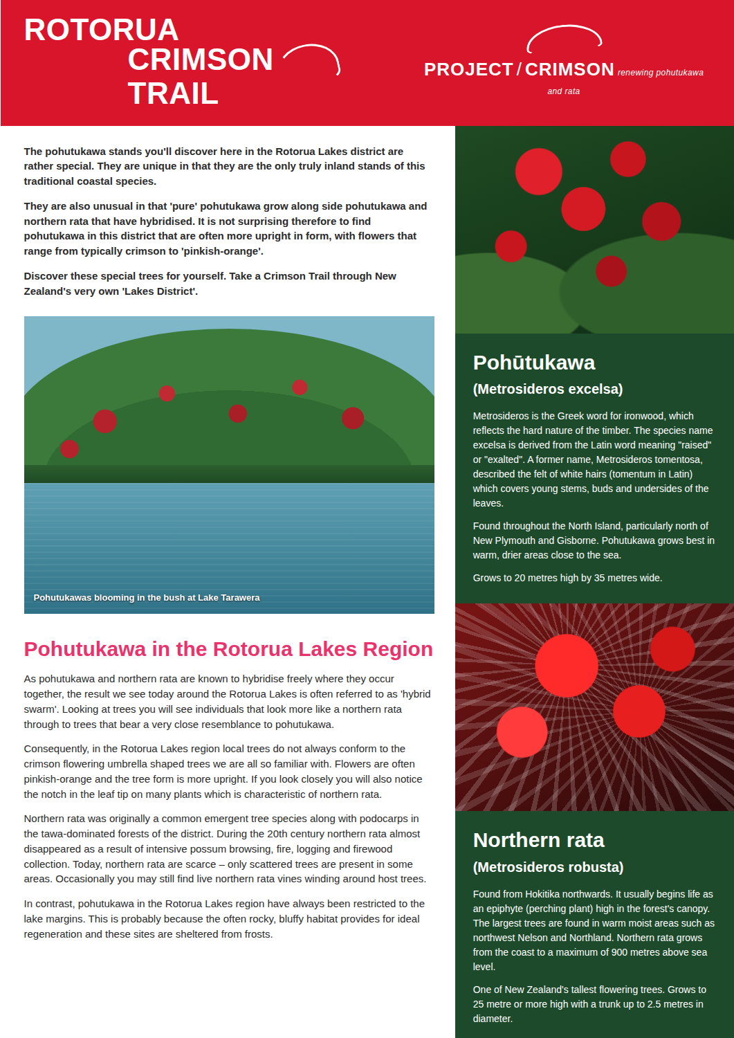Rotorua Crimson Trail
Project/Crimson renewing pohutukawa and rata
The pohutukawa stands you'll discover here in the Rotorua Lakes district are rather special. They are unique in that they are the only truly inland stands of this traditional coastal species.
They are also unusual in that 'pure' pohutukawa grow along side pohutukawa and northern rata that have hybridised. It is not surprising therefore to find pohutukawa in this district that are often more upright in form, with flowers that range from typically crimson to 'pinkish-orange'.
Discover these special trees for yourself. Take a Crimson Trail through New Zealand's very own 'Lakes District'.
Pohutukawas blooming in the bush at Lake Tarawera
Pohutukawa in the Rotorua Lakes Region
As pohutukawa and northern rata are known to hybridise freely where they occur together, the result we see today around the Rotorua Lakes is often referred to as 'hybrid swarm'. Looking at trees you will see individuals that look more like a northern rata through to trees that bear a very close resemblance to pohutukawa.
Consequently, in the Rotorua Lakes region local trees do not always conform to the crimson flowering umbrella shaped trees we are all so familiar with. Flowers are often pinkish-orange and the tree form is more upright. If you look closely you will also notice the notch in the leaf tip on many plants which is characteristic of northern rata.
Northern rata was originally a common emergent tree species along with podocarps in the tawa-dominated forests of the district. During the 20th century northern rata almost disappeared as a result of intensive possum browsing, fire, logging and firewood collection. Today, northern rata are scarce – only scattered trees are present in some areas. Occasionally you may still find live northern rata vines winding around host trees.
In contrast, pohutukawa in the Rotorua Lakes region have always been restricted to the lake margins. This is probably because the often rocky, bluffy habitat provides for ideal regeneration and these sites are sheltered from frosts.
Pohūtukawa
(Metrosideros excelsa)
Metrosideros is the Greek word for ironwood, which reflects the hard nature of the timber. The species name excelsa is derived from the Latin word meaning "raised" or "exalted". A former name, Metrosideros tomentosa, described the felt of white hairs (tomentum in Latin) which covers young stems, buds and undersides of the leaves.
Found throughout the North Island, particularly north of New Plymouth and Gisborne. Pohutukawa grows best in warm, drier areas close to the sea.
Grows to 20 metres high by 35 metres wide.
Northern rata
(Metrosideros robusta)
Found from Hokitika northwards. It usually begins life as an epiphyte (perching plant) high in the forest's canopy. The largest trees are found in warm moist areas such as northwest Nelson and Northland. Northern rata grows from the coast to a maximum of 900 metres above sea level.
One of New Zealand's tallest flowering trees. Grows to 25 metre or more high with a trunk up to 2.5 metres in diameter.